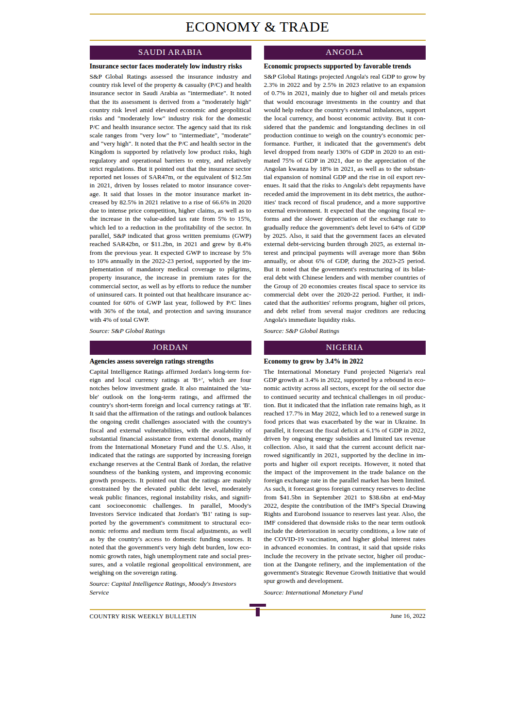ECONOMY & TRADE
SAUDI ARABIA
Insurance sector faces moderately low industry risks
S&P Global Ratings assessed the insurance industry and country risk level of the property & casualty (P/C) and health insurance sector in Saudi Arabia as "intermediate". It noted that the its assessment is derived from a "moderately high" country risk level amid elevated economic and geopolitical risks and "moderately low" industry risk for the domestic P/C and health insurance sector. The agency said that its risk scale ranges from "very low" to "intermediate", "moderate" and "very high". It noted that the P/C and health sector in the Kingdom is supported by relatively low product risks, high regulatory and operational barriers to entry, and relatively strict regulations. But it pointed out that the insurance sector reported net losses of SAR47m, or the equivalent of $12.5m in 2021, driven by losses related to motor insurance coverage. It said that losses in the motor insurance market increased by 82.5% in 2021 relative to a rise of 66.6% in 2020 due to intense price competition, higher claims, as well as to the increase in the value-added tax rate from 5% to 15%, which led to a reduction in the profitability of the sector. In parallel, S&P indicated that gross written premiums (GWP) reached SAR42bn, or $11.2bn, in 2021 and grew by 8.4% from the previous year. It expected GWP to increase by 5% to 10% annually in the 2022-23 period, supported by the implementation of mandatory medical coverage to pilgrims, property insurance, the increase in premium rates for the commercial sector, as well as by efforts to reduce the number of uninsured cars. It pointed out that healthcare insurance accounted for 60% of GWP last year, followed by P/C lines with 36% of the total, and protection and saving insurance with 4% of total GWP.
Source: S&P Global Ratings
JORDAN
Agencies assess sovereign ratings strengths
Capital Intelligence Ratings affirmed Jordan's long-term foreign and local currency ratings at 'B+', which are four notches below investment grade. It also maintained the 'stable' outlook on the long-term ratings, and affirmed the country's short-term foreign and local currency ratings at 'B'. It said that the affirmation of the ratings and outlook balances the ongoing credit challenges associated with the country's fiscal and external vulnerabilities, with the availability of substantial financial assistance from external donors, mainly from the International Monetary Fund and the U.S. Also, it indicated that the ratings are supported by increasing foreign exchange reserves at the Central Bank of Jordan, the relative soundness of the banking system, and improving economic growth prospects. It pointed out that the ratings are mainly constrained by the elevated public debt level, moderately weak public finances, regional instability risks, and significant socioeconomic challenges. In parallel, Moody's Investors Service indicated that Jordan's 'B1' rating is supported by the government's commitment to structural economic reforms and medium term fiscal adjustments, as well as by the country's access to domestic funding sources. It noted that the government's very high debt burden, low economic growth rates, high unemployment rate and social pressures, and a volatile regional geopolitical environment, are weighing on the sovereign rating.
Source: Capital Intelligence Ratings, Moody's Investors Service
ANGOLA
Economic propsects supported by favorable trends
S&P Global Ratings projected Angola's real GDP to grow by 2.3% in 2022 and by 2.5% in 2023 relative to an expansion of 0.7% in 2021, mainly due to higher oil and metals prices that would encourage investments in the country and that would help reduce the country's external imbalances, support the local currency, and boost economic activity. But it considered that the pandemic and longstanding declines in oil production continue to weigh on the country's economic performance. Further, it indicated that the government's debt level dropped from nearly 130% of GDP in 2020 to an estimated 75% of GDP in 2021, due to the appreciation of the Angolan kwanza by 18% in 2021, as well as to the substantial expansion of nominal GDP and the rise in oil export revenues. It said that the risks to Angola's debt repayments have receded amid the improvement in its debt metrics, the authorities' track record of fiscal prudence, and a more supportive external environment. It expected that the ongoing fiscal reforms and the slower depreciation of the exchange rate to gradually reduce the government's debt level to 64% of GDP by 2025. Also, it said that the government faces an elevated external debt-servicing burden through 2025, as external interest and principal payments will average more than $6bn annually, or about 6% of GDP, during the 2023-25 period. But it noted that the government's restructuring of its bilateral debt with Chinese lenders and with member countries of the Group of 20 economies creates fiscal space to service its commercial debt over the 2020-22 period. Further, it indicated that the authorities' reforms program, higher oil prices, and debt relief from several major creditors are reducing Angola's immediate liquidity risks.
Source: S&P Global Ratings
NIGERIA
Economy to grow by 3.4% in 2022
The International Monetary Fund projected Nigeria's real GDP growth at 3.4% in 2022, supported by a rebound in economic activity across all sectors, except for the oil sector due to continued security and technical challenges in oil production. But it indicated that the inflation rate remains high, as it reached 17.7% in May 2022, which led to a renewed surge in food prices that was exacerbated by the war in Ukraine. In parallel, it forecast the fiscal deficit at 6.1% of GDP in 2022, driven by ongoing energy subsidies and limited tax revenue collection. Also, it said that the current account deficit narrowed significantly in 2021, supported by the decline in imports and higher oil export receipts. However, it noted that the impact of the improvement in the trade balance on the foreign exchange rate in the parallel market has been limited. As such, it forecast gross foreign currency reserves to decline from $41.5bn in September 2021 to $38.6bn at end-May 2022, despite the contribution of the IMF's Special Drawing Rights and Eurobond issuance to reserves last year. Also, the IMF considered that downside risks to the near term outlook include the deterioration in security conditions, a low rate of the COVID-19 vaccination, and higher global interest rates in advanced economies. In contrast, it said that upside risks include the recovery in the private sector, higher oil production at the Dangote refinery, and the implementation of the government's Strategic Revenue Growth Initiative that would spur growth and development.
Source: International Monetary Fund
COUNTRY RISK WEEKLY BULLETIN
June 16, 2022